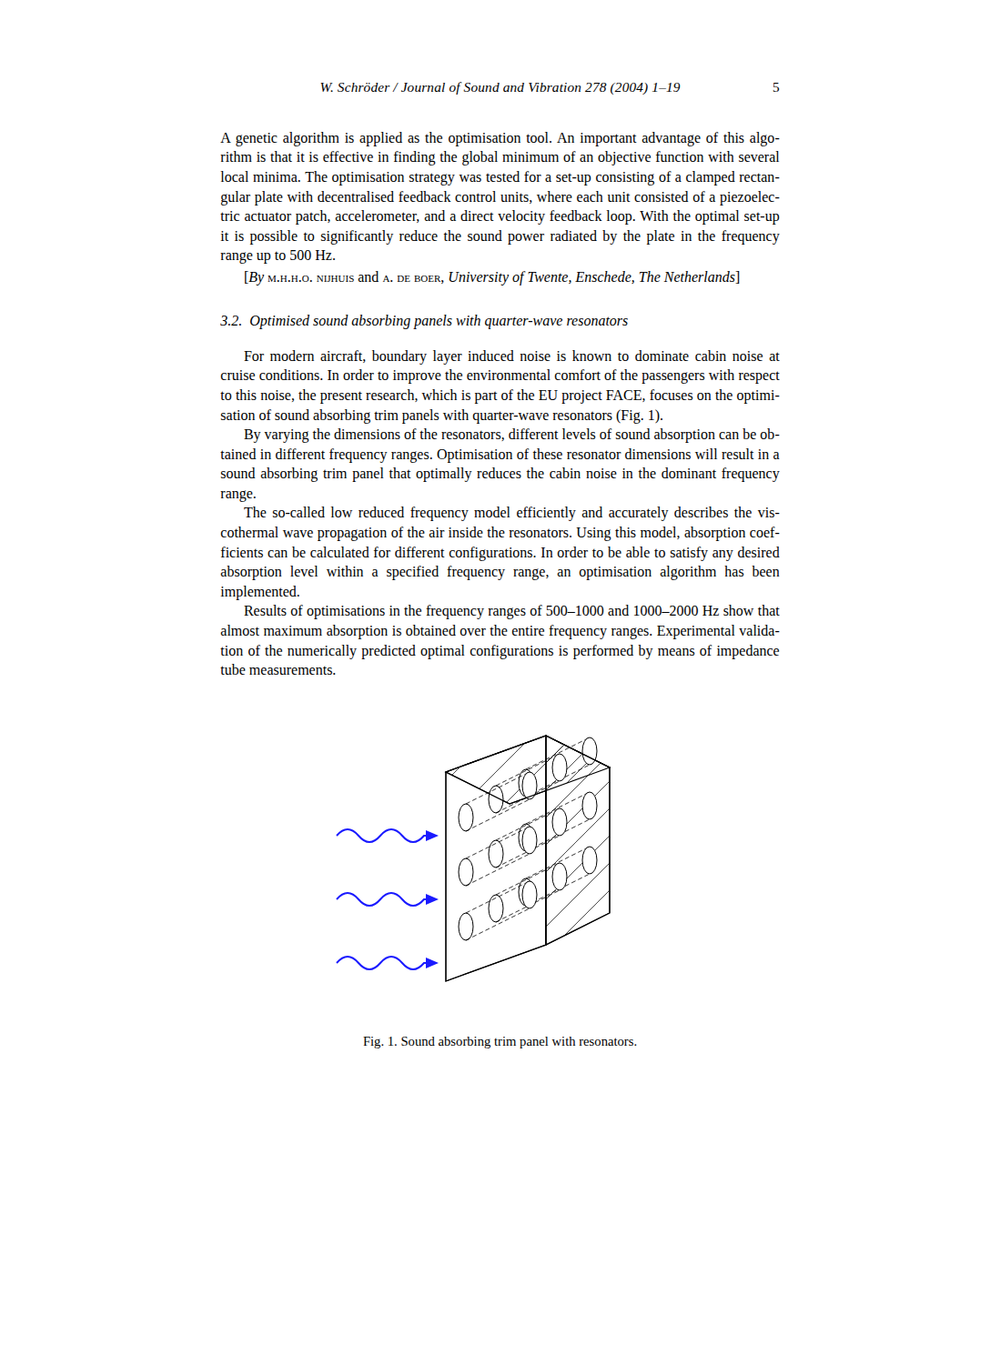W. Schröder / Journal of Sound and Vibration 278 (2004) 1–19 5
A genetic algorithm is applied as the optimisation tool. An important advantage of this algorithm is that it is effective in finding the global minimum of an objective function with several local minima. The optimisation strategy was tested for a set-up consisting of a clamped rectangular plate with decentralised feedback control units, where each unit consisted of a piezoelectric actuator patch, accelerometer, and a direct velocity feedback loop. With the optimal set-up it is possible to significantly reduce the sound power radiated by the plate in the frequency range up to 500 Hz.
[By m.h.h.o. nijhuis and a. de boer, University of Twente, Enschede, The Netherlands]
3.2. Optimised sound absorbing panels with quarter-wave resonators
For modern aircraft, boundary layer induced noise is known to dominate cabin noise at cruise conditions. In order to improve the environmental comfort of the passengers with respect to this noise, the present research, which is part of the EU project FACE, focuses on the optimisation of sound absorbing trim panels with quarter-wave resonators (Fig. 1).
By varying the dimensions of the resonators, different levels of sound absorption can be obtained in different frequency ranges. Optimisation of these resonator dimensions will result in a sound absorbing trim panel that optimally reduces the cabin noise in the dominant frequency range.
The so-called low reduced frequency model efficiently and accurately describes the viscothermal wave propagation of the air inside the resonators. Using this model, absorption coefficients can be calculated for different configurations. In order to be able to satisfy any desired absorption level within a specified frequency range, an optimisation algorithm has been implemented.
Results of optimisations in the frequency ranges of 500–1000 and 1000–2000 Hz show that almost maximum absorption is obtained over the entire frequency ranges. Experimental validation of the numerically predicted optimal configurations is performed by means of impedance tube measurements.
Fig. 1. Sound absorbing trim panel with resonators.